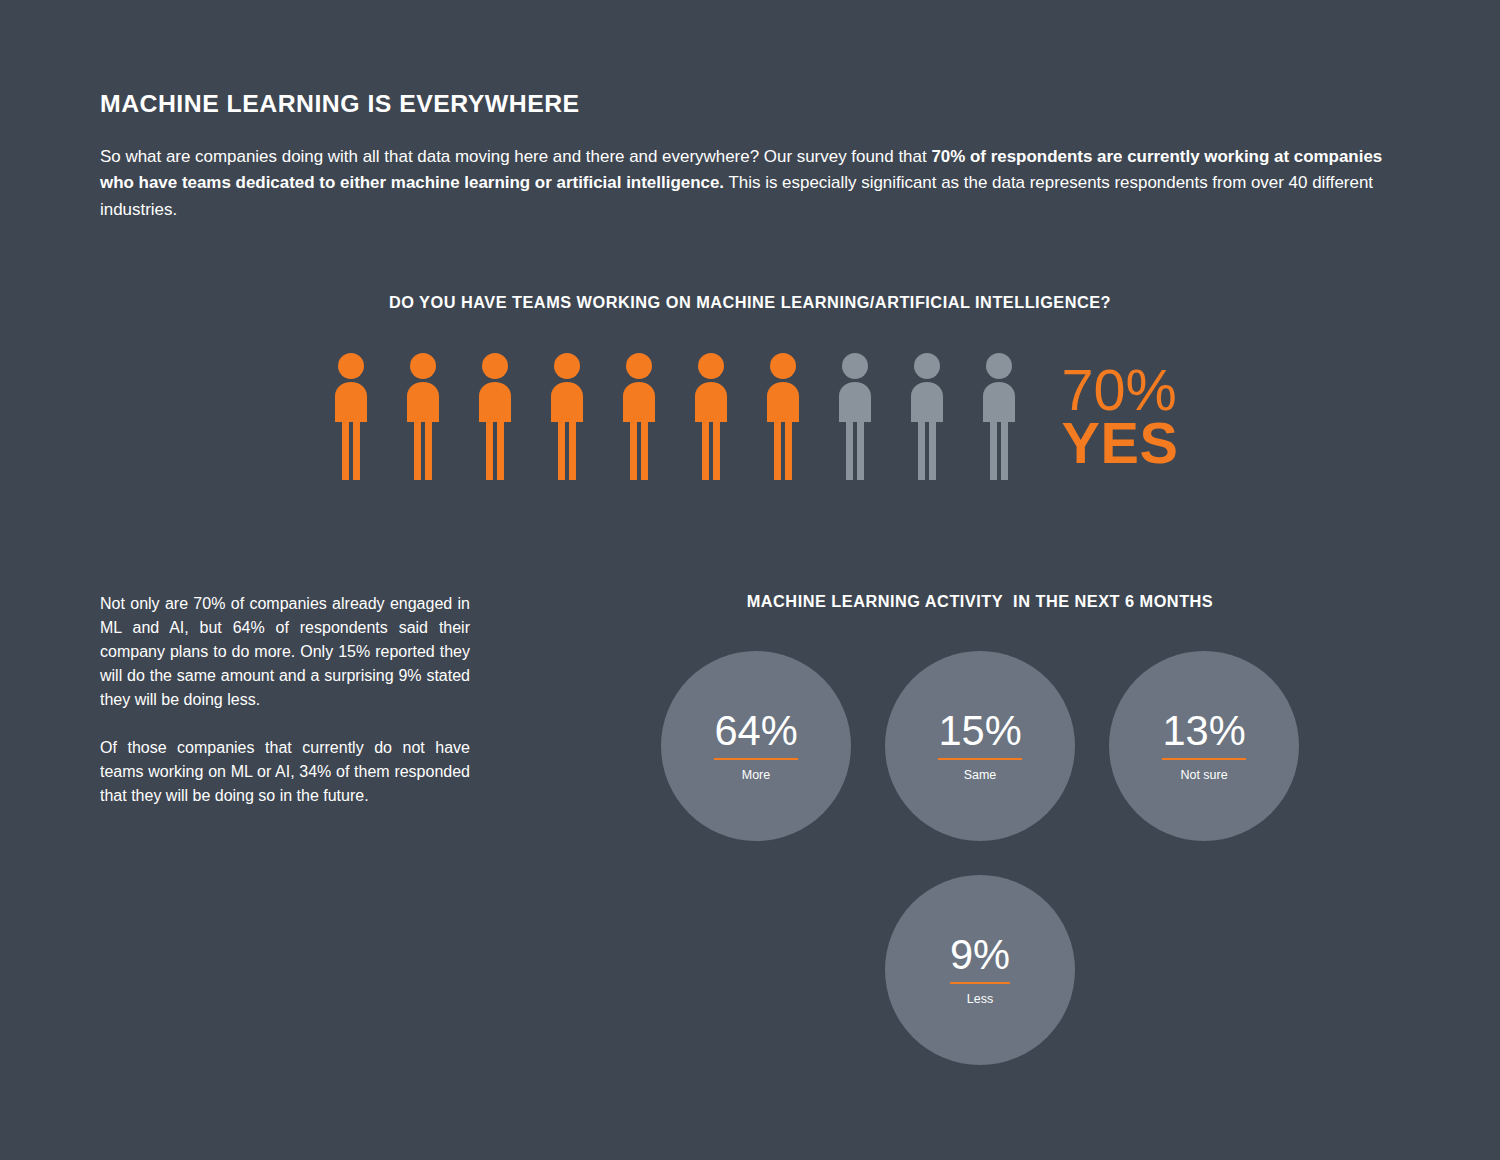MACHINE LEARNING IS EVERYWHERE
So what are companies doing with all that data moving here and there and everywhere? Our survey found that 70% of respondents are currently working at companies who have teams dedicated to either machine learning or artificial intelligence. This is especially significant as the data represents respondents from over 40 different industries.
DO YOU HAVE TEAMS WORKING ON MACHINE LEARNING/ARTIFICIAL INTELLIGENCE?
70% YES
Not only are 70% of companies already engaged in ML and AI, but 64% of respondents said their company plans to do more. Only 15% reported they will do the same amount and a surprising 9% stated they will be doing less.
Of those companies that currently do not have teams working on ML or AI, 34% of them responded that they will be doing so in the future.
MACHINE LEARNING ACTIVITY IN THE NEXT 6 MONTHS
64% More
15% Same
13% Not sure
9% Less